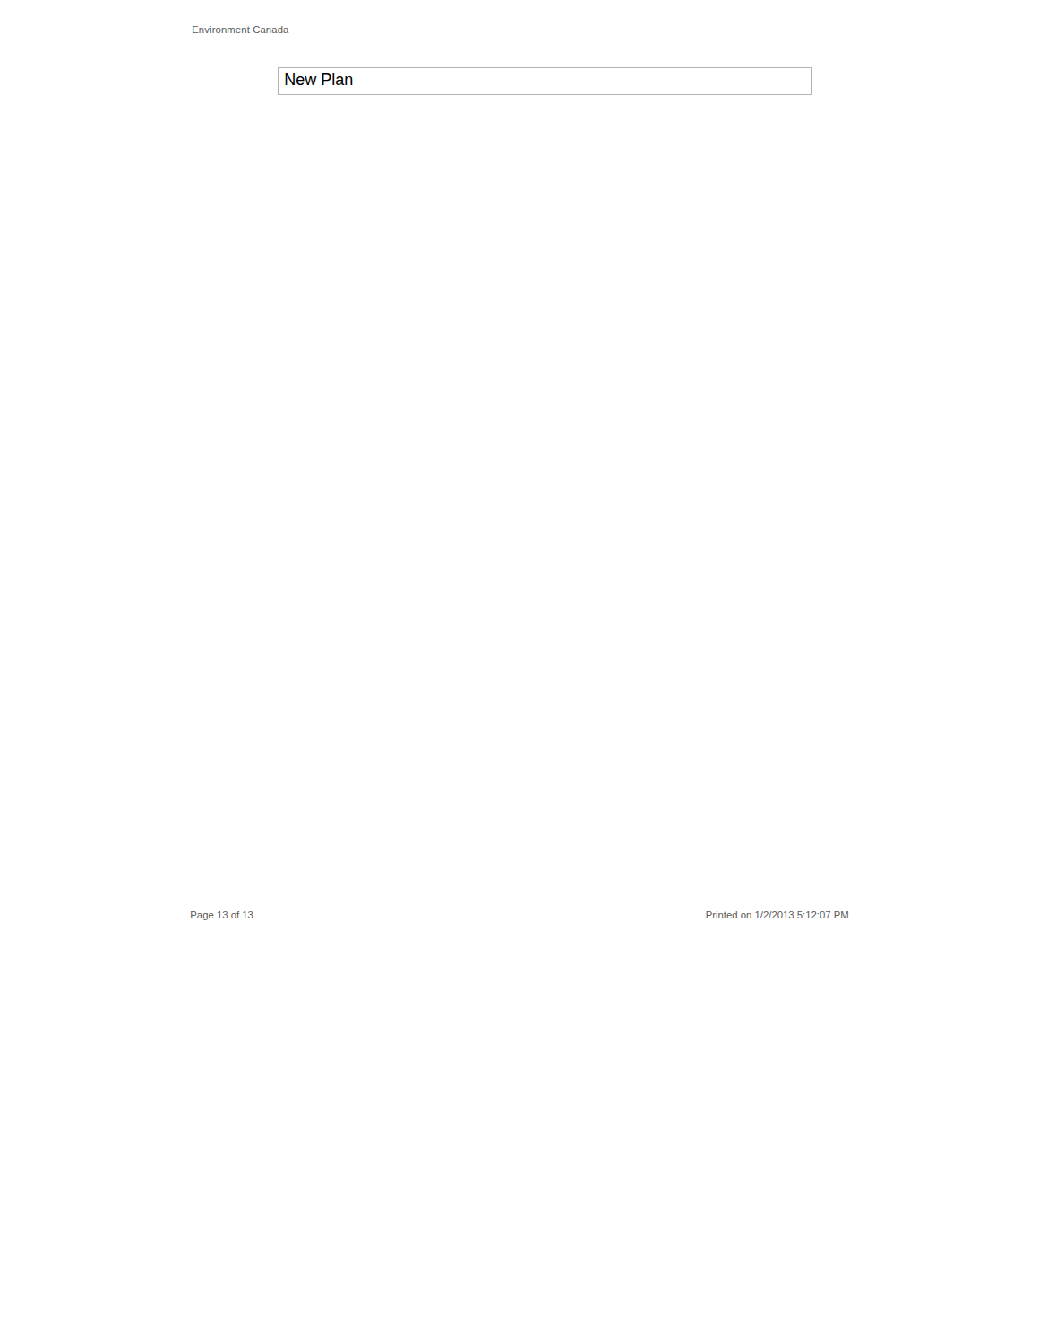Environment Canada
New Plan
Page 13 of 13 Printed on 1/2/2013 5:12:07 PM